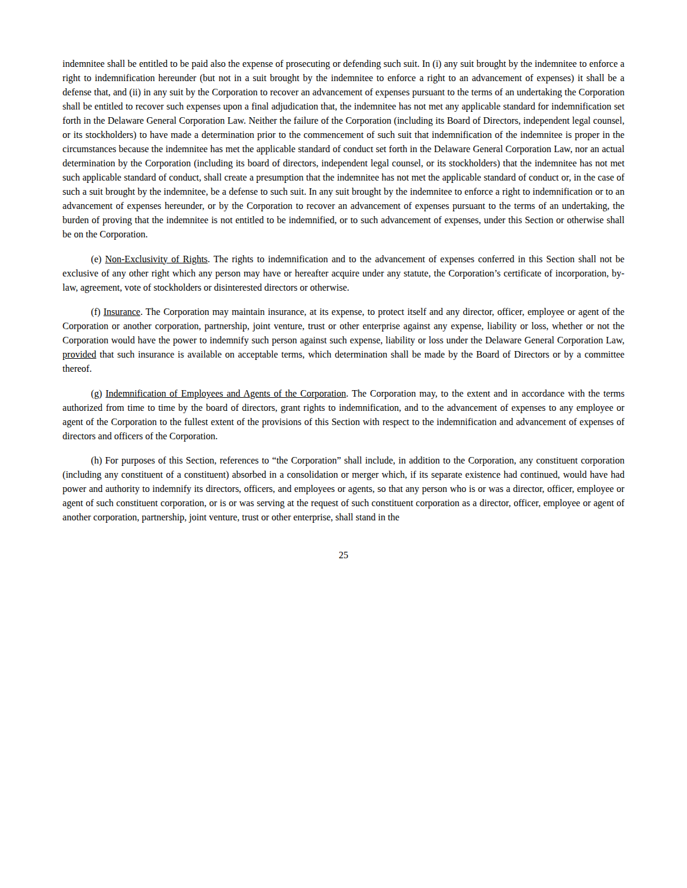indemnitee shall be entitled to be paid also the expense of prosecuting or defending such suit. In (i) any suit brought by the indemnitee to enforce a right to indemnification hereunder (but not in a suit brought by the indemnitee to enforce a right to an advancement of expenses) it shall be a defense that, and (ii) in any suit by the Corporation to recover an advancement of expenses pursuant to the terms of an undertaking the Corporation shall be entitled to recover such expenses upon a final adjudication that, the indemnitee has not met any applicable standard for indemnification set forth in the Delaware General Corporation Law. Neither the failure of the Corporation (including its Board of Directors, independent legal counsel, or its stockholders) to have made a determination prior to the commencement of such suit that indemnification of the indemnitee is proper in the circumstances because the indemnitee has met the applicable standard of conduct set forth in the Delaware General Corporation Law, nor an actual determination by the Corporation (including its board of directors, independent legal counsel, or its stockholders) that the indemnitee has not met such applicable standard of conduct, shall create a presumption that the indemnitee has not met the applicable standard of conduct or, in the case of such a suit brought by the indemnitee, be a defense to such suit. In any suit brought by the indemnitee to enforce a right to indemnification or to an advancement of expenses hereunder, or by the Corporation to recover an advancement of expenses pursuant to the terms of an undertaking, the burden of proving that the indemnitee is not entitled to be indemnified, or to such advancement of expenses, under this Section or otherwise shall be on the Corporation.
(e) Non-Exclusivity of Rights. The rights to indemnification and to the advancement of expenses conferred in this Section shall not be exclusive of any other right which any person may have or hereafter acquire under any statute, the Corporation’s certificate of incorporation, by-law, agreement, vote of stockholders or disinterested directors or otherwise.
(f) Insurance. The Corporation may maintain insurance, at its expense, to protect itself and any director, officer, employee or agent of the Corporation or another corporation, partnership, joint venture, trust or other enterprise against any expense, liability or loss, whether or not the Corporation would have the power to indemnify such person against such expense, liability or loss under the Delaware General Corporation Law, provided that such insurance is available on acceptable terms, which determination shall be made by the Board of Directors or by a committee thereof.
(g) Indemnification of Employees and Agents of the Corporation. The Corporation may, to the extent and in accordance with the terms authorized from time to time by the board of directors, grant rights to indemnification, and to the advancement of expenses to any employee or agent of the Corporation to the fullest extent of the provisions of this Section with respect to the indemnification and advancement of expenses of directors and officers of the Corporation.
(h) For purposes of this Section, references to “the Corporation” shall include, in addition to the Corporation, any constituent corporation (including any constituent of a constituent) absorbed in a consolidation or merger which, if its separate existence had continued, would have had power and authority to indemnify its directors, officers, and employees or agents, so that any person who is or was a director, officer, employee or agent of such constituent corporation, or is or was serving at the request of such constituent corporation as a director, officer, employee or agent of another corporation, partnership, joint venture, trust or other enterprise, shall stand in the
25